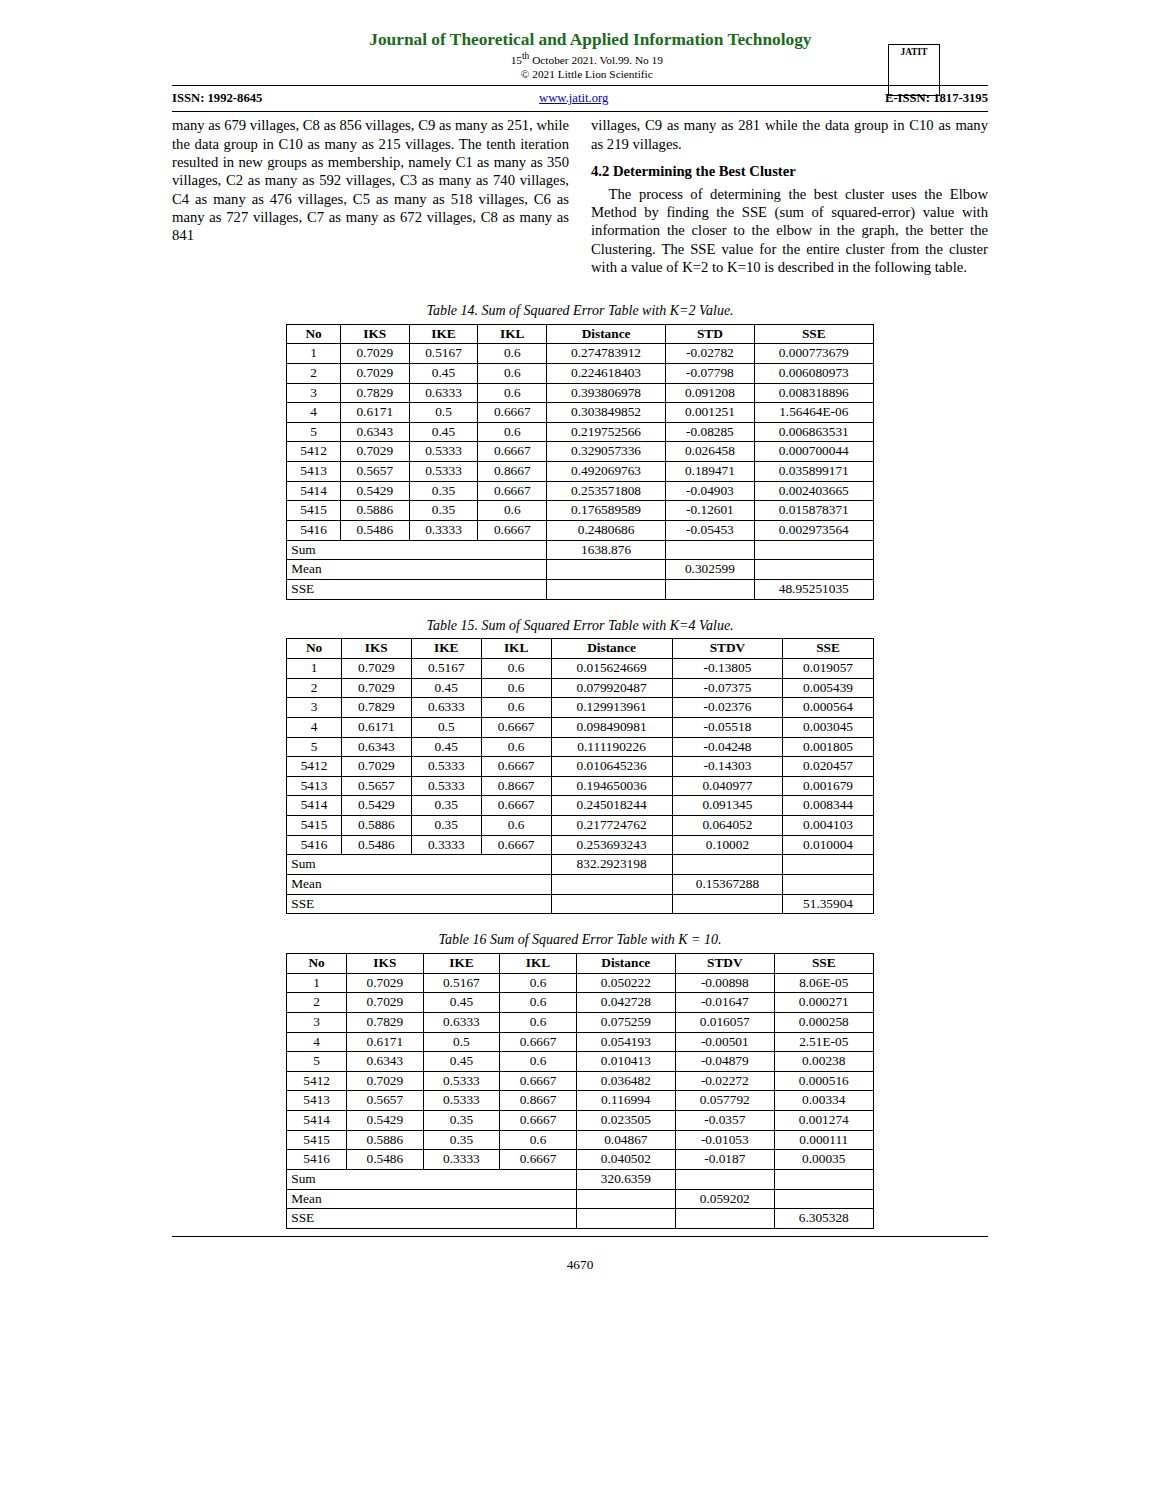Journal of Theoretical and Applied Information Technology
15th October 2021. Vol.99. No 19
© 2021 Little Lion Scientific
JATIT
ISSN: 1992-8645 www.jatit.org E-ISSN: 1817-3195
many as 679 villages, C8 as 856 villages, C9 as many as 251, while the data group in C10 as many as 215 villages. The tenth iteration resulted in new groups as membership, namely C1 as many as 350 villages, C2 as many as 592 villages, C3 as many as 740 villages, C4 as many as 476 villages, C5 as many as 518 villages, C6 as many as 727 villages, C7 as many as 672 villages, C8 as many as 841
villages, C9 as many as 281 while the data group in C10 as many as 219 villages.
4.2 Determining the Best Cluster
The process of determining the best cluster uses the Elbow Method by finding the SSE (sum of squared-error) value with information the closer to the elbow in the graph, the better the Clustering. The SSE value for the entire cluster from the cluster with a value of K=2 to K=10 is described in the following table.
Table 14. Sum of Squared Error Table with K=2 Value.
| No | IKS | IKE | IKL | Distance | STD | SSE |
| --- | --- | --- | --- | --- | --- | --- |
| 1 | 0.7029 | 0.5167 | 0.6 | 0.274783912 | -0.02782 | 0.000773679 |
| 2 | 0.7029 | 0.45 | 0.6 | 0.224618403 | -0.07798 | 0.006080973 |
| 3 | 0.7829 | 0.6333 | 0.6 | 0.393806978 | 0.091208 | 0.008318896 |
| 4 | 0.6171 | 0.5 | 0.6667 | 0.303849852 | 0.001251 | 1.56464E-06 |
| 5 | 0.6343 | 0.45 | 0.6 | 0.219752566 | -0.08285 | 0.006863531 |
| 5412 | 0.7029 | 0.5333 | 0.6667 | 0.329057336 | 0.026458 | 0.000700044 |
| 5413 | 0.5657 | 0.5333 | 0.8667 | 0.492069763 | 0.189471 | 0.035899171 |
| 5414 | 0.5429 | 0.35 | 0.6667 | 0.253571808 | -0.04903 | 0.002403665 |
| 5415 | 0.5886 | 0.35 | 0.6 | 0.176589589 | -0.12601 | 0.015878371 |
| 5416 | 0.5486 | 0.3333 | 0.6667 | 0.2480686 | -0.05453 | 0.002973564 |
| Sum | 1638.876 | | |
| Mean | | 0.302599 | |
| SSE | | | 48.95251035 |
Table 15. Sum of Squared Error Table with K=4 Value.
| No | IKS | IKE | IKL | Distance | STDV | SSE |
| --- | --- | --- | --- | --- | --- | --- |
| 1 | 0.7029 | 0.5167 | 0.6 | 0.015624669 | -0.13805 | 0.019057 |
| 2 | 0.7029 | 0.45 | 0.6 | 0.079920487 | -0.07375 | 0.005439 |
| 3 | 0.7829 | 0.6333 | 0.6 | 0.129913961 | -0.02376 | 0.000564 |
| 4 | 0.6171 | 0.5 | 0.6667 | 0.098490981 | -0.05518 | 0.003045 |
| 5 | 0.6343 | 0.45 | 0.6 | 0.111190226 | -0.04248 | 0.001805 |
| 5412 | 0.7029 | 0.5333 | 0.6667 | 0.010645236 | -0.14303 | 0.020457 |
| 5413 | 0.5657 | 0.5333 | 0.8667 | 0.194650036 | 0.040977 | 0.001679 |
| 5414 | 0.5429 | 0.35 | 0.6667 | 0.245018244 | 0.091345 | 0.008344 |
| 5415 | 0.5886 | 0.35 | 0.6 | 0.217724762 | 0.064052 | 0.004103 |
| 5416 | 0.5486 | 0.3333 | 0.6667 | 0.253693243 | 0.10002 | 0.010004 |
| Sum | 832.2923198 | | |
| Mean | | 0.15367288 | |
| SSE | | | 51.35904 |
Table 16 Sum of Squared Error Table with K = 10.
| No | IKS | IKE | IKL | Distance | STDV | SSE |
| --- | --- | --- | --- | --- | --- | --- |
| 1 | 0.7029 | 0.5167 | 0.6 | 0.050222 | -0.00898 | 8.06E-05 |
| 2 | 0.7029 | 0.45 | 0.6 | 0.042728 | -0.01647 | 0.000271 |
| 3 | 0.7829 | 0.6333 | 0.6 | 0.075259 | 0.016057 | 0.000258 |
| 4 | 0.6171 | 0.5 | 0.6667 | 0.054193 | -0.00501 | 2.51E-05 |
| 5 | 0.6343 | 0.45 | 0.6 | 0.010413 | -0.04879 | 0.00238 |
| 5412 | 0.7029 | 0.5333 | 0.6667 | 0.036482 | -0.02272 | 0.000516 |
| 5413 | 0.5657 | 0.5333 | 0.8667 | 0.116994 | 0.057792 | 0.00334 |
| 5414 | 0.5429 | 0.35 | 0.6667 | 0.023505 | -0.0357 | 0.001274 |
| 5415 | 0.5886 | 0.35 | 0.6 | 0.04867 | -0.01053 | 0.000111 |
| 5416 | 0.5486 | 0.3333 | 0.6667 | 0.040502 | -0.0187 | 0.00035 |
| Sum | 320.6359 | | |
| Mean | | 0.059202 | |
| SSE | | | 6.305328 |
4670